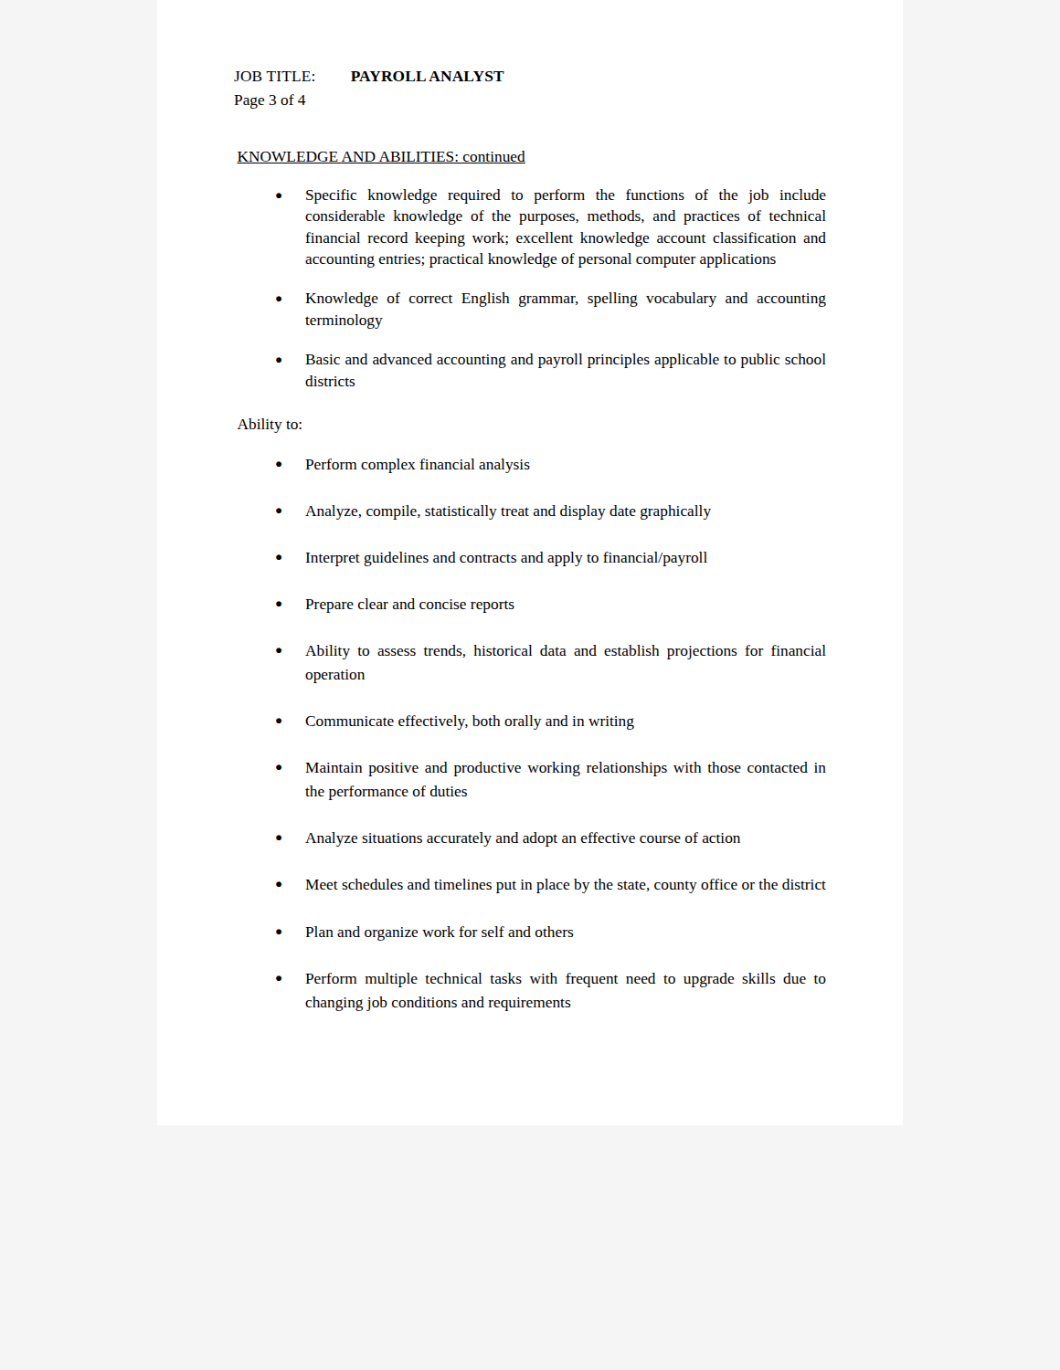Job Title: PAYROLL ANALYST
Page 3 of 4
KNOWLEDGE AND ABILITIES: continued
Specific knowledge required to perform the functions of the job include considerable knowledge of the purposes, methods, and practices of technical financial record keeping work; excellent knowledge account classification and accounting entries; practical knowledge of personal computer applications
Knowledge of correct English grammar, spelling vocabulary and accounting terminology
Basic and advanced accounting and payroll principles applicable to public school districts
Ability to:
Perform complex financial analysis
Analyze, compile, statistically treat and display date graphically
Interpret guidelines and contracts and apply to financial/payroll
Prepare clear and concise reports
Ability to assess trends, historical data and establish projections for financial operation
Communicate effectively, both orally and in writing
Maintain positive and productive working relationships with those contacted in the performance of duties
Analyze situations accurately and adopt an effective course of action
Meet schedules and timelines put in place by the state, county office or the district
Plan and organize work for self and others
Perform multiple technical tasks with frequent need to upgrade skills due to changing job conditions and requirements